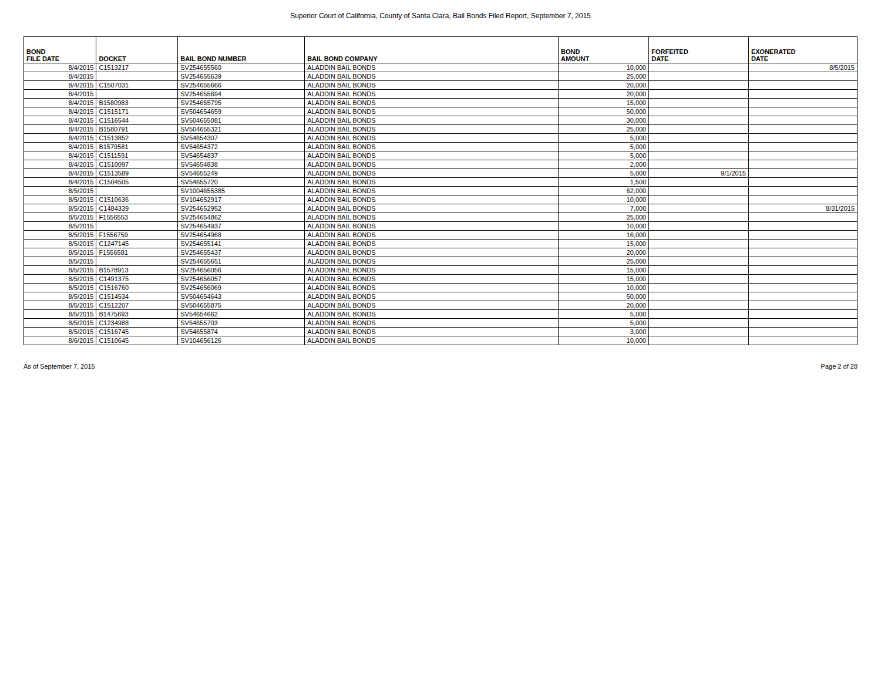Superior Court of California, County of Santa Clara, Bail Bonds Filed Report, September 7, 2015
| BOND FILE DATE | DOCKET | BAIL BOND NUMBER | BAIL BOND COMPANY | BOND AMOUNT | FORFEITED DATE | EXONERATED DATE |
| --- | --- | --- | --- | --- | --- | --- |
| 8/4/2015 | C1513217 | SV254655560 | ALADDIN BAIL BONDS | 10,000 | | 8/5/2015 |
| 8/4/2015 | | SV254655639 | ALADDIN BAIL BONDS | 25,000 | | |
| 8/4/2015 | C1507031 | SV254655666 | ALADDIN BAIL BONDS | 20,000 | | |
| 8/4/2015 | | SV254655694 | ALADDIN BAIL BONDS | 20,000 | | |
| 8/4/2015 | B1580983 | SV254655795 | ALADDIN BAIL BONDS | 15,000 | | |
| 8/4/2015 | C1515171 | SV504654659 | ALADDIN BAIL BONDS | 50,000 | | |
| 8/4/2015 | C1516544 | SV504655081 | ALADDIN BAIL BONDS | 30,000 | | |
| 8/4/2015 | B1580791 | SV504655321 | ALADDIN BAIL BONDS | 25,000 | | |
| 8/4/2015 | C1513852 | SV54654307 | ALADDIN BAIL BONDS | 5,000 | | |
| 8/4/2015 | B1579581 | SV54654372 | ALADDIN BAIL BONDS | 5,000 | | |
| 8/4/2015 | C1511591 | SV54654837 | ALADDIN BAIL BONDS | 5,000 | | |
| 8/4/2015 | C1510097 | SV54654838 | ALADDIN BAIL BONDS | 2,000 | | |
| 8/4/2015 | C1513589 | SV54655249 | ALADDIN BAIL BONDS | 5,000 | 9/1/2015 | |
| 8/4/2015 | C1504505 | SV54655720 | ALADDIN BAIL BONDS | 1,500 | | |
| 8/5/2015 | | SV1004655385 | ALADDIN BAIL BONDS | 62,000 | | |
| 8/5/2015 | C1510636 | SV104652917 | ALADDIN BAIL BONDS | 10,000 | | |
| 8/5/2015 | C1484339 | SV254652952 | ALADDIN BAIL BONDS | 7,000 | | 8/31/2015 |
| 8/5/2015 | F1556553 | SV254654862 | ALADDIN BAIL BONDS | 25,000 | | |
| 8/5/2015 | | SV254654937 | ALADDIN BAIL BONDS | 10,000 | | |
| 8/5/2015 | F1556759 | SV254654968 | ALADDIN BAIL BONDS | 16,000 | | |
| 8/5/2015 | C1247145 | SV254655141 | ALADDIN BAIL BONDS | 15,000 | | |
| 8/5/2015 | F1556581 | SV254655437 | ALADDIN BAIL BONDS | 20,000 | | |
| 8/5/2015 | | SV254655651 | ALADDIN BAIL BONDS | 25,000 | | |
| 8/5/2015 | B1578913 | SV254656056 | ALADDIN BAIL BONDS | 15,000 | | |
| 8/5/2015 | C1491375 | SV254656057 | ALADDIN BAIL BONDS | 15,000 | | |
| 8/5/2015 | C1516760 | SV254656069 | ALADDIN BAIL BONDS | 10,000 | | |
| 8/5/2015 | C1514534 | SV504654643 | ALADDIN BAIL BONDS | 50,000 | | |
| 8/5/2015 | C1512207 | SV504655875 | ALADDIN BAIL BONDS | 20,000 | | |
| 8/5/2015 | B1475693 | SV54654662 | ALADDIN BAIL BONDS | 5,000 | | |
| 8/5/2015 | C1234988 | SV54655703 | ALADDIN BAIL BONDS | 5,000 | | |
| 8/5/2015 | C1516745 | SV54655874 | ALADDIN BAIL BONDS | 3,000 | | |
| 8/6/2015 | C1510645 | SV104656126 | ALADDIN BAIL BONDS | 10,000 | | |
As of September 7, 2015
Page 2 of 28